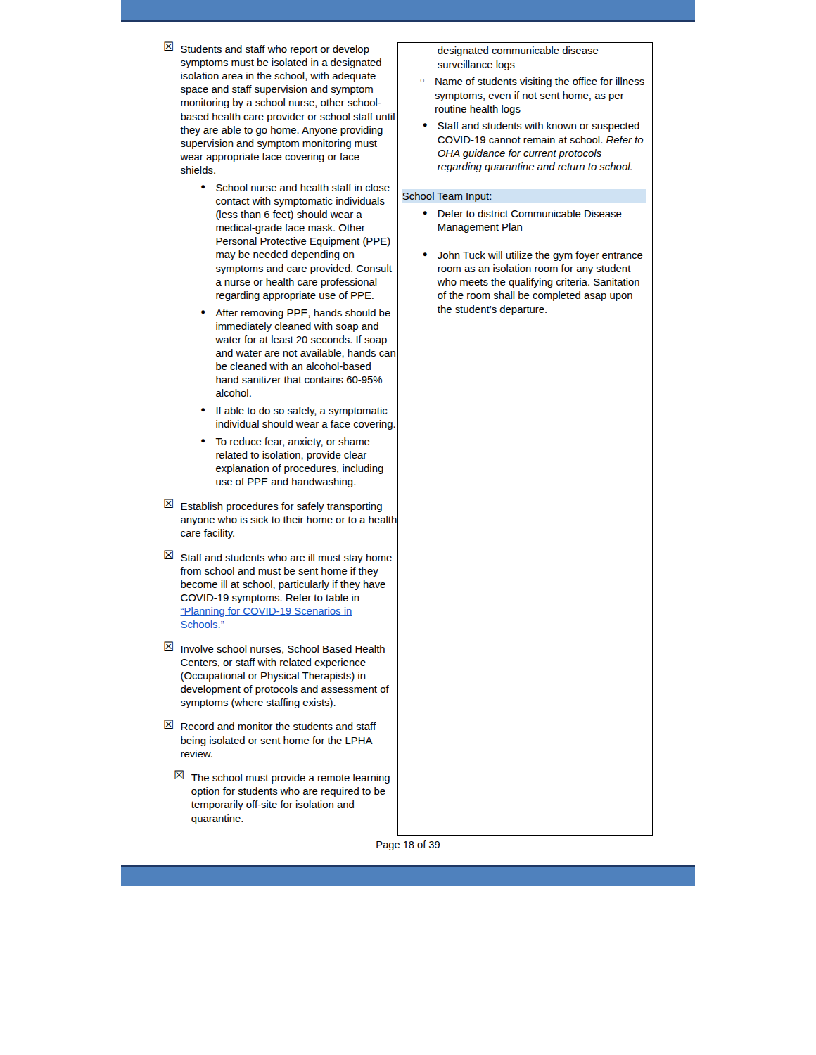| Students and staff who report or develop symptoms must be isolated in a designated isolation area in the school, with adequate space and staff supervision and symptom monitoring by a school nurse, other school-based health care provider or school staff until they are able to go home. Anyone providing supervision and symptom monitoring must wear appropriate face covering or face shields. School nurse and health staff in close contact with symptomatic individuals (less than 6 feet) should wear a medical-grade face mask. Other Personal Protective Equipment (PPE) may be needed depending on symptoms and care provided. Consult a nurse or health care professional regarding appropriate use of PPE. After removing PPE, hands should be immediately cleaned with soap and water for at least 20 seconds. If soap and water are not available, hands can be cleaned with an alcohol-based hand sanitizer that contains 60-95% alcohol. If able to do so safely, a symptomatic individual should wear a face covering. To reduce fear, anxiety, or shame related to isolation, provide clear explanation of procedures, including use of PPE and handwashing. Establish procedures for safely transporting anyone who is sick to their home or to a health care facility. Staff and students who are ill must stay home from school and must be sent home if they become ill at school, particularly if they have COVID-19 symptoms. Refer to table in “Planning for COVID-19 Scenarios in Schools.” Involve school nurses, School Based Health Centers, or staff with related experience (Occupational or Physical Therapists) in development of protocols and assessment of symptoms (where staffing exists). Record and monitor the students and staff being isolated or sent home for the LPHA review. The school must provide a remote learning option for students who are required to be temporarily off-site for isolation and quarantine. | designated communicable disease surveillance logs Name of students visiting the office for illness symptoms, even if not sent home, as per routine health logs Staff and students with known or suspected COVID-19 cannot remain at school. Refer to OHA guidance for current protocols regarding quarantine and return to school. School Team Input: Defer to district Communicable Disease Management Plan John Tuck will utilize the gym foyer entrance room as an isolation room for any student who meets the qualifying criteria. Sanitation of the room shall be completed asap upon the student’s departure. |
Page 18 of 39